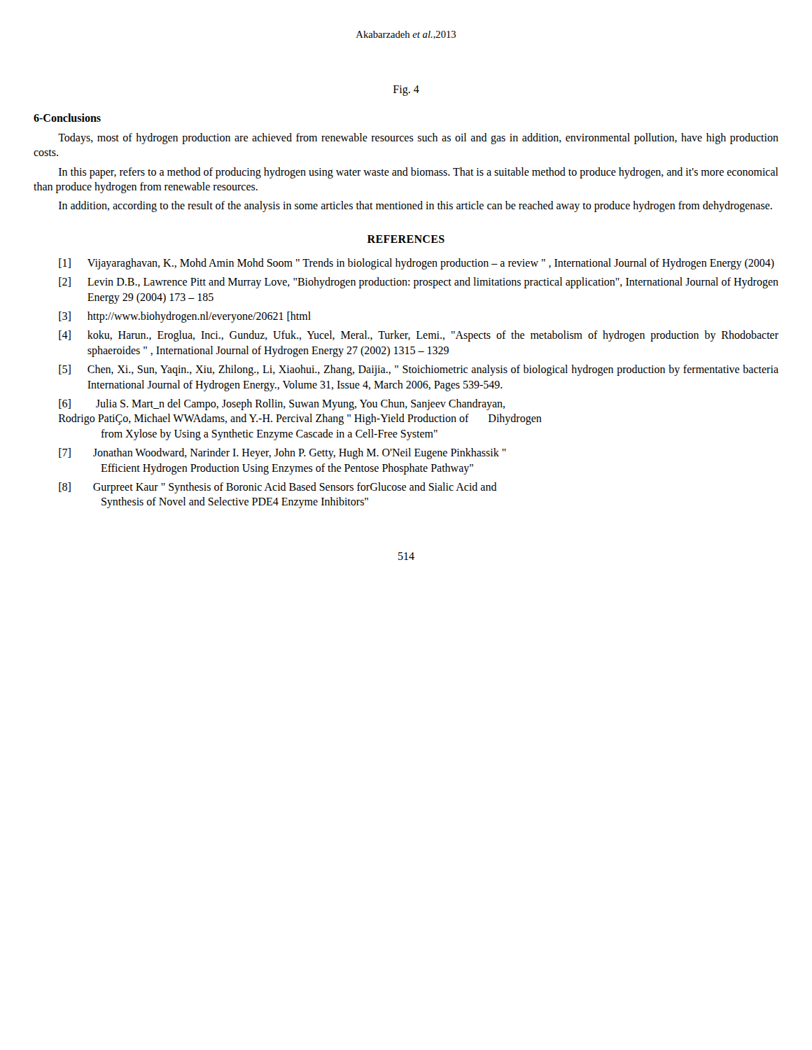Akabarzadeh et al.,2013
Fig. 4
6-Conclusions
Todays, most of hydrogen production are achieved from renewable resources such as oil and gas in addition, environmental pollution, have high production costs.
In this paper, refers to a method of producing hydrogen using water waste and biomass. That is a suitable method to produce hydrogen, and it's more economical than produce hydrogen from renewable resources.
In addition, according to the result of the analysis in some articles that mentioned in this article can be reached away to produce hydrogen from dehydrogenase.
REFERENCES
[1] Vijayaraghavan, K., Mohd Amin Mohd Soom " Trends in biological hydrogen production – a review " , International Journal of Hydrogen Energy (2004)
[2] Levin D.B., Lawrence Pitt and Murray Love, "Biohydrogen production: prospect and limitations practical application", International Journal of Hydrogen Energy 29 (2004) 173 – 185
[3] http://www.biohydrogen.nl/everyone/20621 [html
[4] koku, Harun., Eroglua, Inci., Gunduz, Ufuk., Yucel, Meral., Turker, Lemi., "Aspects of the metabolism of hydrogen production by Rhodobacter sphaeroides " , International Journal of Hydrogen Energy 27 (2002) 1315 – 1329
[5] Chen, Xi., Sun, Yaqin., Xiu, Zhilong., Li, Xiaohui., Zhang, Daijia., " Stoichiometric analysis of biological hydrogen production by fermentative bacteria International Journal of Hydrogen Energy., Volume 31, Issue 4, March 2006, Pages 539-549.
[6] Julia S. Mart_n del Campo, Joseph Rollin, Suwan Myung, You Chun, Sanjeev Chandrayan, Rodrigo PatiÇo, Michael WWAdams, and Y.-H. Percival Zhang " High-Yield Production of Dihydrogen from Xylose by Using a Synthetic Enzyme Cascade in a Cell-Free System"
[7] Jonathan Woodward, Narinder I. Heyer, John P. Getty, Hugh M. O'Neil Eugene Pinkhassik " Efficient Hydrogen Production Using Enzymes of the Pentose Phosphate Pathway"
[8] Gurpreet Kaur " Synthesis of Boronic Acid Based Sensors forGlucose and Sialic Acid and Synthesis of Novel and Selective PDE4 Enzyme Inhibitors"
514